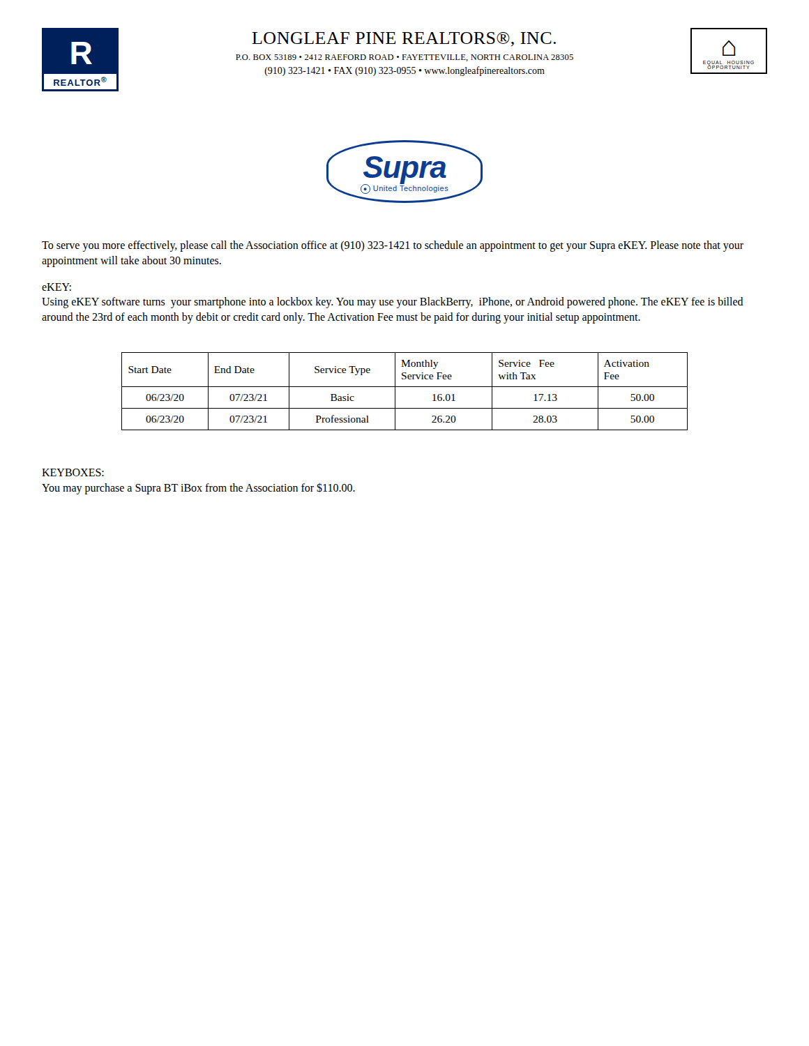R
REALTOR®
LONGLEAF PINE REALTORS®, INC.
P.O. BOX 53189 • 2412 RAEFORD ROAD • FAYETTEVILLE, NORTH CAROLINA 28305
(910) 323-1421 • FAX (910) 323-0955 • www.longleafpinerealtors.com
⌂
EQUAL HOUSING
OPPORTUNITY
Supra
●United Technologies
To serve you more effectively, please call the Association office at (910) 323-1421 to schedule an appointment to get your Supra eKEY. Please note that your appointment will take about 30 minutes.
eKEY:
Using eKEY software turns your smartphone into a lockbox key. You may use your BlackBerry, iPhone, or Android powered phone. The eKEY fee is billed around the 23rd of each month by debit or credit card only. The Activation Fee must be paid for during your initial setup appointment.
| Start Date | End Date | Service Type | Monthly Service Fee | Service Fee with Tax | Activation Fee |
| --- | --- | --- | --- | --- | --- |
| 06/23/20 | 07/23/21 | Basic | 16.01 | 17.13 | 50.00 |
| 06/23/20 | 07/23/21 | Professional | 26.20 | 28.03 | 50.00 |
KEYBOXES:
You may purchase a Supra BT iBox from the Association for $110.00.